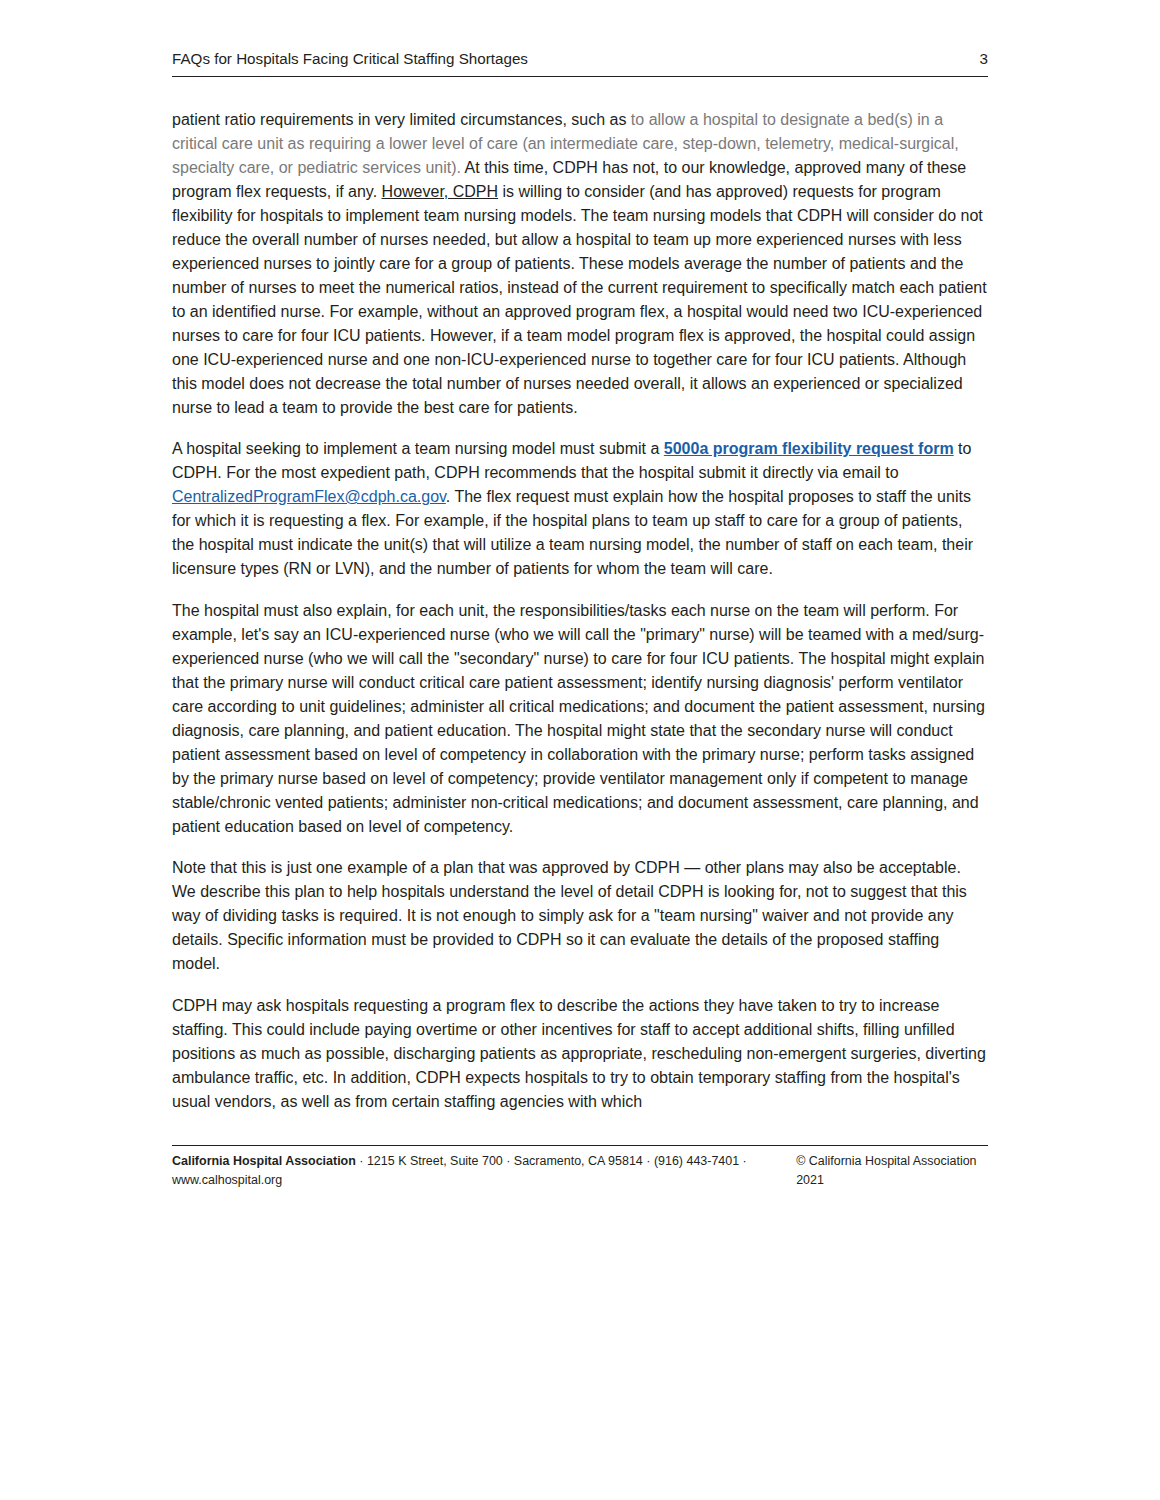FAQs for Hospitals Facing Critical Staffing Shortages
3
patient ratio requirements in very limited circumstances, such as to allow a hospital to designate a bed(s) in a critical care unit as requiring a lower level of care (an intermediate care, step-down, telemetry, medical-surgical, specialty care, or pediatric services unit). At this time, CDPH has not, to our knowledge, approved many of these program flex requests, if any. However, CDPH is willing to consider (and has approved) requests for program flexibility for hospitals to implement team nursing models. The team nursing models that CDPH will consider do not reduce the overall number of nurses needed, but allow a hospital to team up more experienced nurses with less experienced nurses to jointly care for a group of patients. These models average the number of patients and the number of nurses to meet the numerical ratios, instead of the current requirement to specifically match each patient to an identified nurse. For example, without an approved program flex, a hospital would need two ICU-experienced nurses to care for four ICU patients. However, if a team model program flex is approved, the hospital could assign one ICU-experienced nurse and one non-ICU-experienced nurse to together care for four ICU patients. Although this model does not decrease the total number of nurses needed overall, it allows an experienced or specialized nurse to lead a team to provide the best care for patients.
A hospital seeking to implement a team nursing model must submit a 5000a program flexibility request form to CDPH. For the most expedient path, CDPH recommends that the hospital submit it directly via email to CentralizedProgramFlex@cdph.ca.gov. The flex request must explain how the hospital proposes to staff the units for which it is requesting a flex. For example, if the hospital plans to team up staff to care for a group of patients, the hospital must indicate the unit(s) that will utilize a team nursing model, the number of staff on each team, their licensure types (RN or LVN), and the number of patients for whom the team will care.
The hospital must also explain, for each unit, the responsibilities/tasks each nurse on the team will perform. For example, let's say an ICU-experienced nurse (who we will call the "primary" nurse) will be teamed with a med/surg-experienced nurse (who we will call the "secondary" nurse) to care for four ICU patients. The hospital might explain that the primary nurse will conduct critical care patient assessment; identify nursing diagnosis' perform ventilator care according to unit guidelines; administer all critical medications; and document the patient assessment, nursing diagnosis, care planning, and patient education. The hospital might state that the secondary nurse will conduct patient assessment based on level of competency in collaboration with the primary nurse; perform tasks assigned by the primary nurse based on level of competency; provide ventilator management only if competent to manage stable/chronic vented patients; administer non-critical medications; and document assessment, care planning, and patient education based on level of competency.
Note that this is just one example of a plan that was approved by CDPH — other plans may also be acceptable. We describe this plan to help hospitals understand the level of detail CDPH is looking for, not to suggest that this way of dividing tasks is required. It is not enough to simply ask for a "team nursing" waiver and not provide any details. Specific information must be provided to CDPH so it can evaluate the details of the proposed staffing model.
CDPH may ask hospitals requesting a program flex to describe the actions they have taken to try to increase staffing. This could include paying overtime or other incentives for staff to accept additional shifts, filling unfilled positions as much as possible, discharging patients as appropriate, rescheduling non-emergent surgeries, diverting ambulance traffic, etc. In addition, CDPH expects hospitals to try to obtain temporary staffing from the hospital's usual vendors, as well as from certain staffing agencies with which
California Hospital Association · 1215 K Street, Suite 700 · Sacramento, CA 95814 · (916) 443-7401 · www.calhospital.org
© California Hospital Association 2021